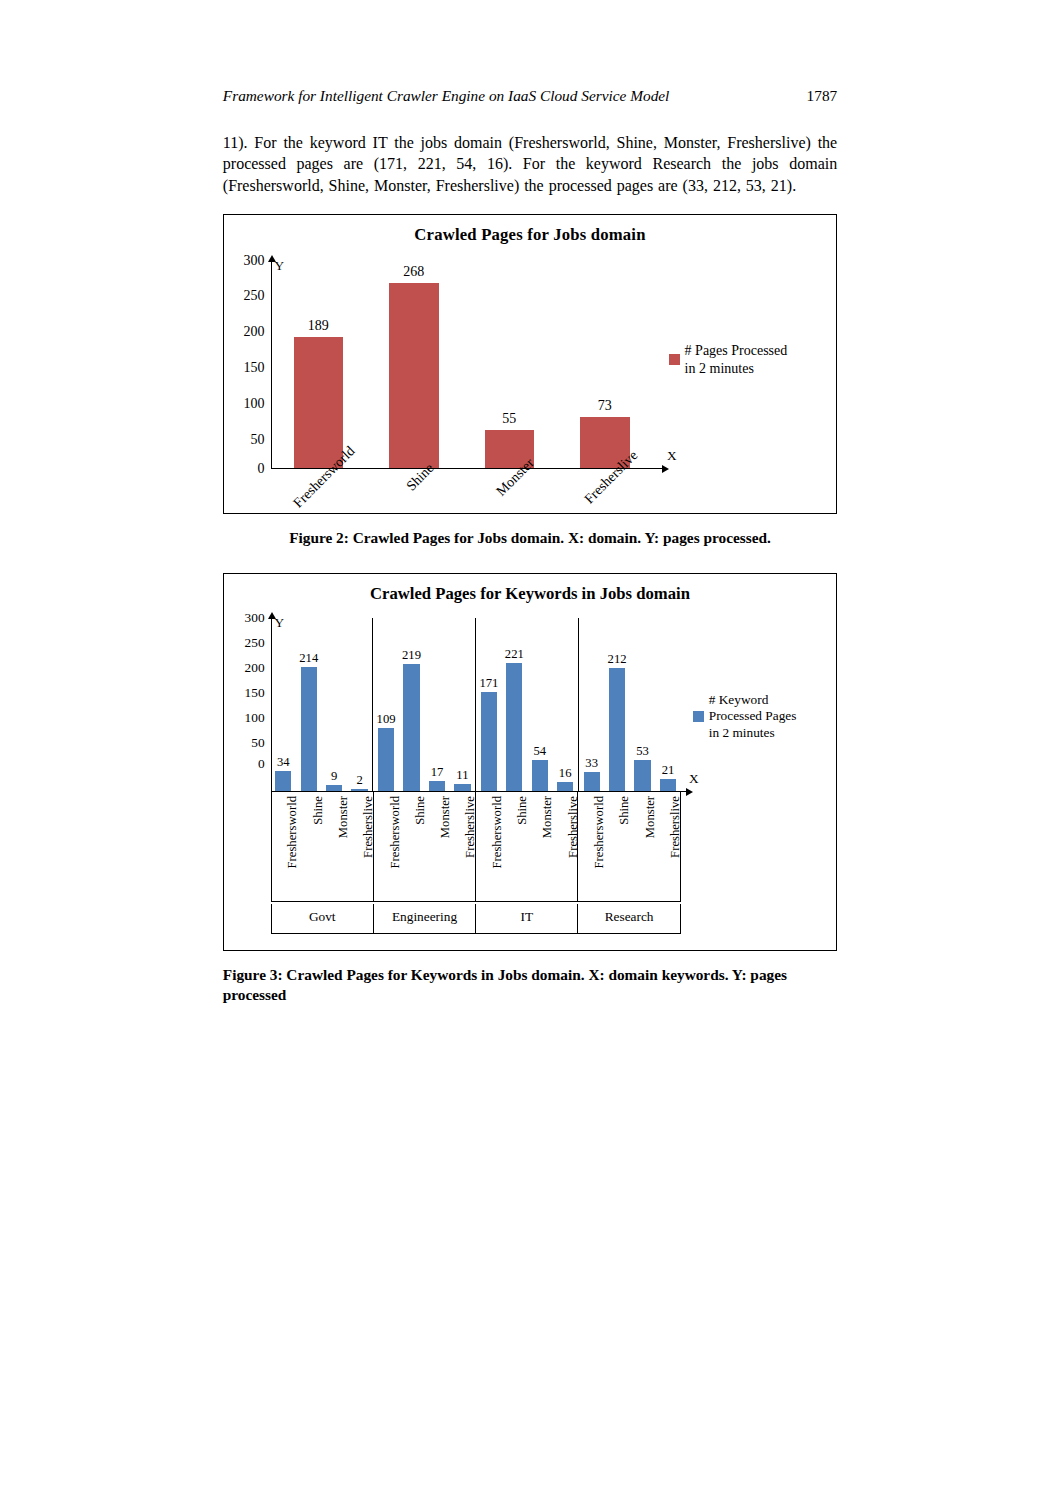Framework for Intelligent Crawler Engine on IaaS Cloud Service Model 1787
11). For the keyword IT the jobs domain (Freshersworld, Shine, Monster, Fresherslive) the processed pages are (171, 221, 54, 16). For the keyword Research the jobs domain (Freshersworld, Shine, Monster, Fresherslive) the processed pages are (33, 212, 53, 21).
Crawled Pages for Jobs domain
300 250 200 150 100 50 0
Y
X
189
268
55
73
Freshersworld
Shine
Monster
Fresherslive
# Pages Processed
in 2 minutes
Figure 2: Crawled Pages for Jobs domain. X: domain. Y: pages processed.
Crawled Pages for Keywords in Jobs domain
300 250 200 150 100 50 0
Y
X
34
214
9
2
109
219
17
11
171
221
54
16
33
212
53
21
Freshersworld
Shine
Monster
Fresherslive
Freshersworld
Shine
Monster
Fresherslive
Freshersworld
Shine
Monster
Fresherslive
Freshersworld
Shine
Monster
Fresherslive
Govt
Engineering
IT
Research
# Keyword
Processed Pages
in 2 minutes
Figure 3: Crawled Pages for Keywords in Jobs domain. X: domain keywords. Y: pages processed